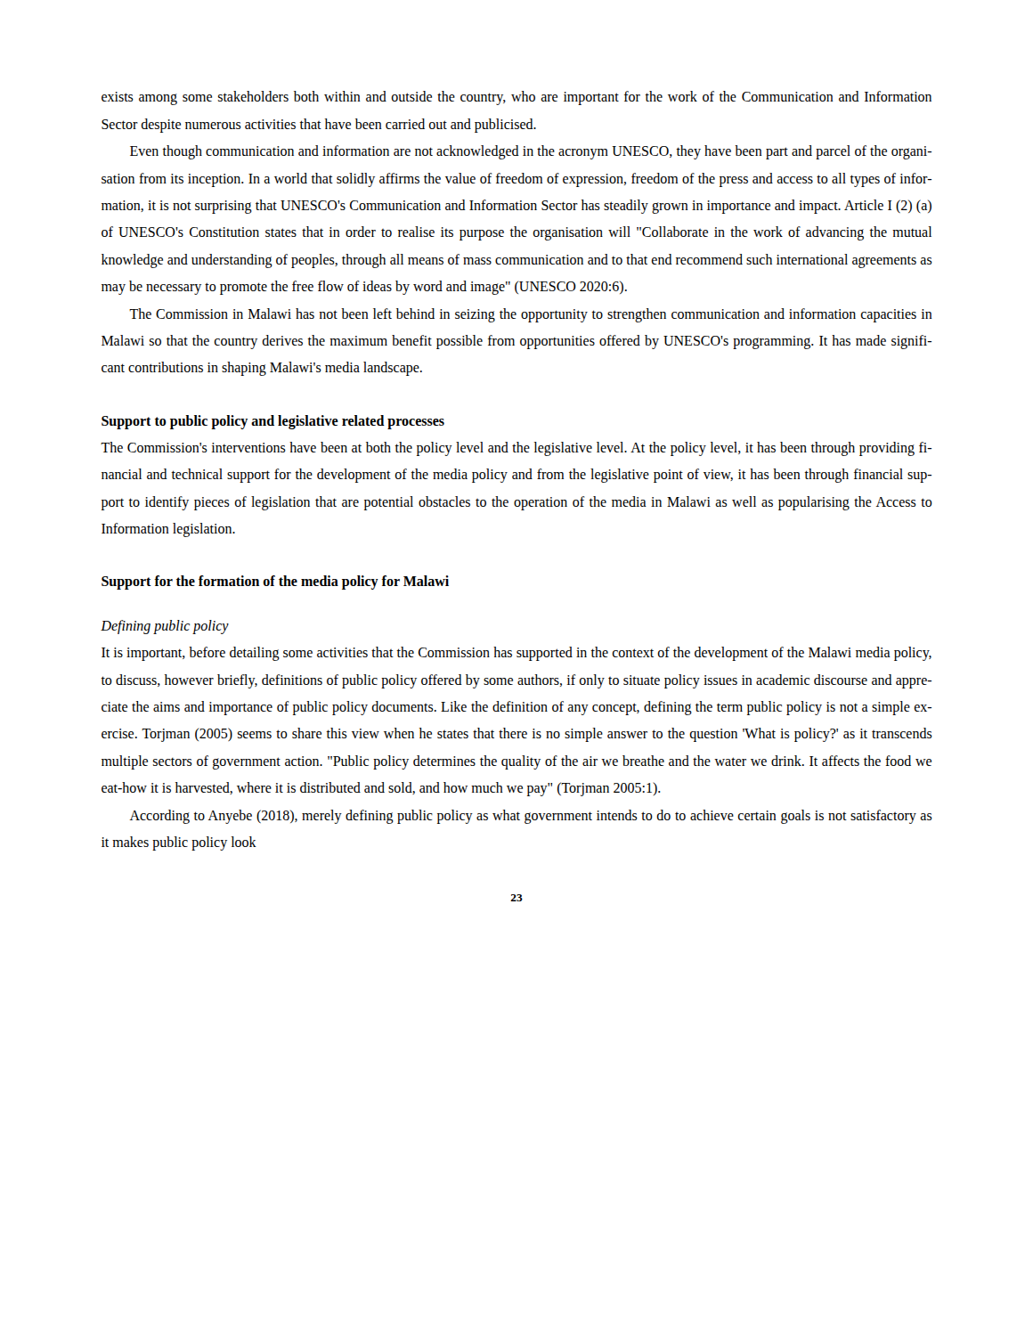exists among some stakeholders both within and outside the country, who are important for the work of the Communication and Information Sector despite numerous activities that have been carried out and publicised.
Even though communication and information are not acknowledged in the acronym UNESCO, they have been part and parcel of the organisation from its inception. In a world that solidly affirms the value of freedom of expression, freedom of the press and access to all types of information, it is not surprising that UNESCO's Communication and Information Sector has steadily grown in importance and impact. Article I (2) (a) of UNESCO's Constitution states that in order to realise its purpose the organisation will "Collaborate in the work of advancing the mutual knowledge and understanding of peoples, through all means of mass communication and to that end recommend such international agreements as may be necessary to promote the free flow of ideas by word and image" (UNESCO 2020:6).
The Commission in Malawi has not been left behind in seizing the opportunity to strengthen communication and information capacities in Malawi so that the country derives the maximum benefit possible from opportunities offered by UNESCO's programming. It has made significant contributions in shaping Malawi's media landscape.
Support to public policy and legislative related processes
The Commission's interventions have been at both the policy level and the legislative level. At the policy level, it has been through providing financial and technical support for the development of the media policy and from the legislative point of view, it has been through financial support to identify pieces of legislation that are potential obstacles to the operation of the media in Malawi as well as popularising the Access to Information legislation.
Support for the formation of the media policy for Malawi
Defining public policy
It is important, before detailing some activities that the Commission has supported in the context of the development of the Malawi media policy, to discuss, however briefly, definitions of public policy offered by some authors, if only to situate policy issues in academic discourse and appreciate the aims and importance of public policy documents. Like the definition of any concept, defining the term public policy is not a simple exercise. Torjman (2005) seems to share this view when he states that there is no simple answer to the question 'What is policy?' as it transcends multiple sectors of government action. "Public policy determines the quality of the air we breathe and the water we drink. It affects the food we eat-how it is harvested, where it is distributed and sold, and how much we pay" (Torjman 2005:1).
According to Anyebe (2018), merely defining public policy as what government intends to do to achieve certain goals is not satisfactory as it makes public policy look
23